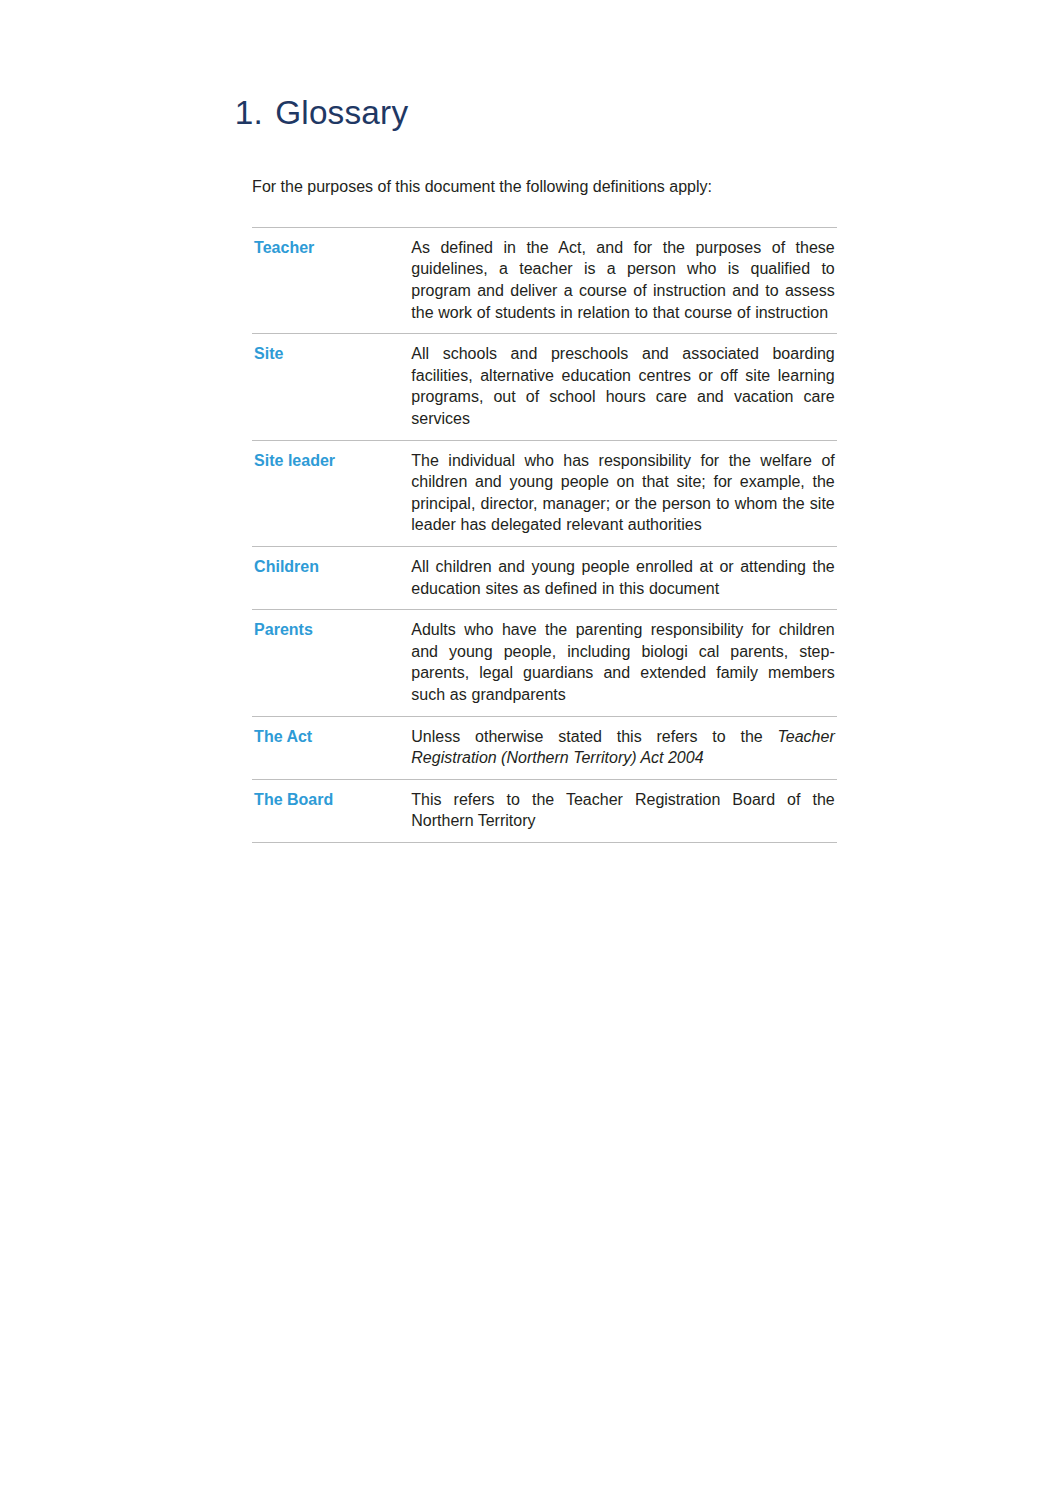1. Glossary
For the purposes of this document the following definitions apply:
| Teacher | As defined in the Act, and for the purposes of these guidelines, a teacher is a person who is qualified to program and deliver a course of instruction and to assess the work of students in relation to that course of instruction |
| Site | All schools and preschools and associated boarding facilities, alternative education centres or off site learning programs, out of school hours care and vacation care services |
| Site leader | The individual who has responsibility for the welfare of children and young people on that site; for example, the principal, director, manager; or the person to whom the site leader has delegated relevant authorities |
| Children | All children and young people enrolled at or attending the education sites as defined in this document |
| Parents | Adults who have the parenting responsibility for children and young people, including biologi cal parents, step-parents, legal guardians and extended family members such as grandparents |
| The Act | Unless otherwise stated this refers to the Teacher Registration (Northern Territory) Act 2004 |
| The Board | This refers to the Teacher Registration Board of the Northern Territory |